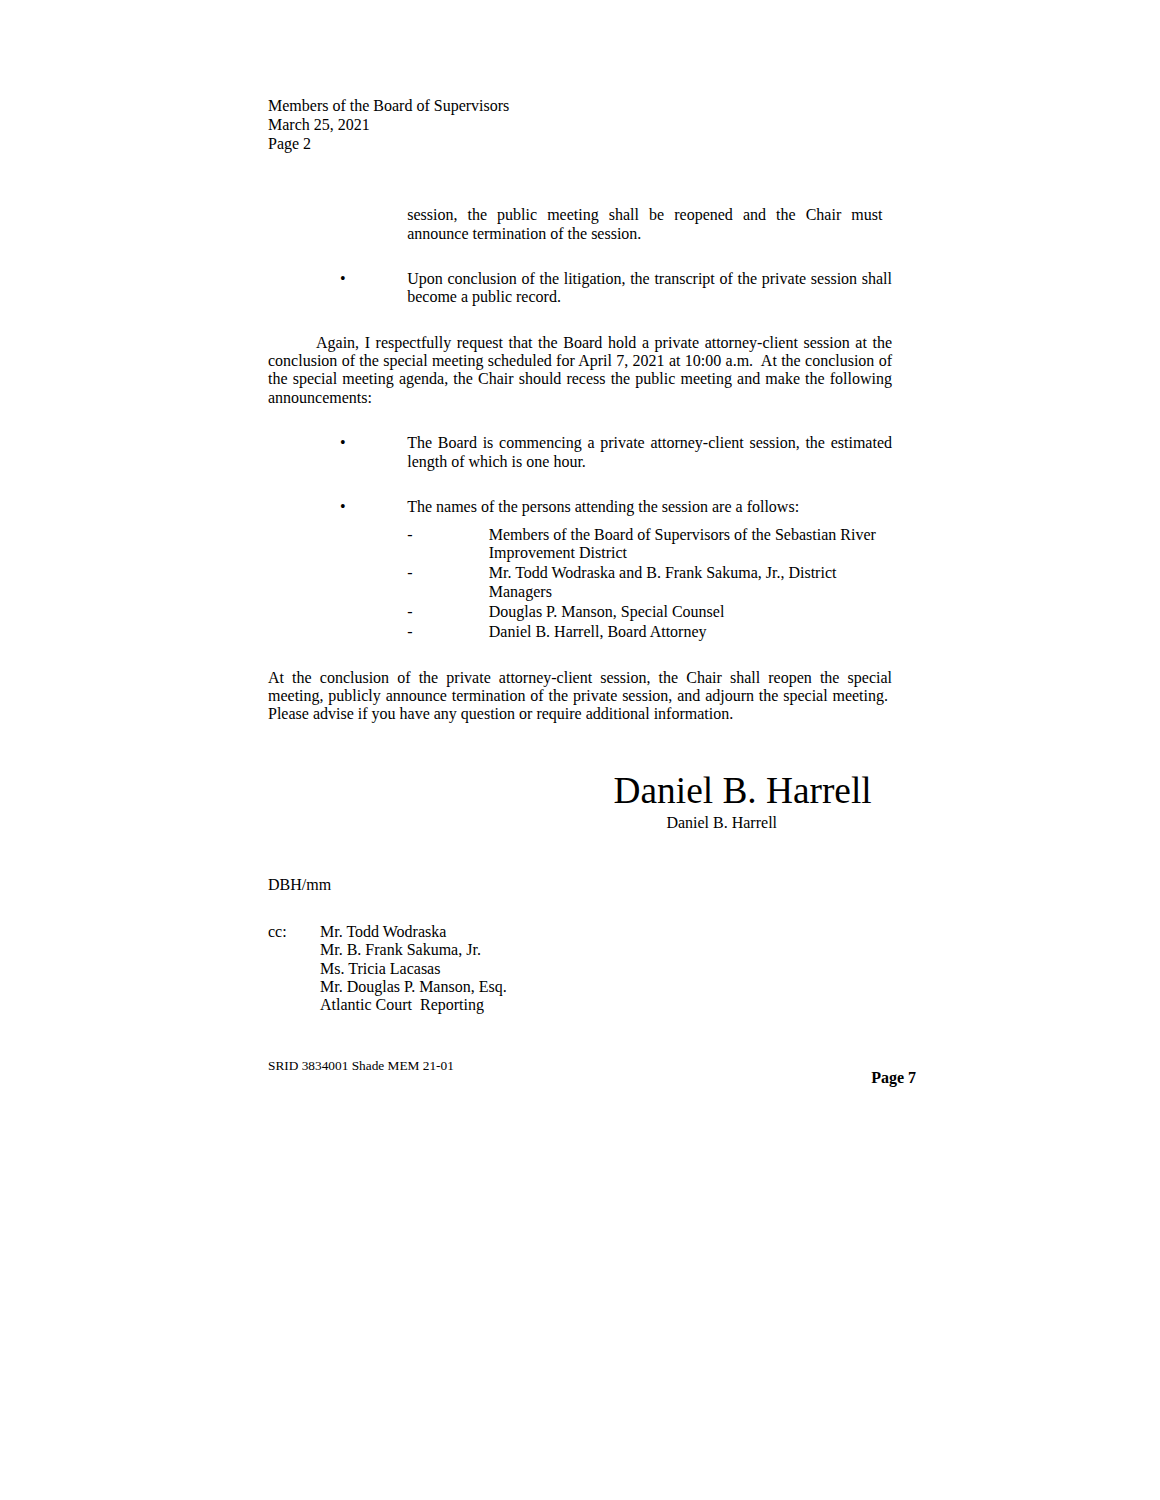Members of the Board of Supervisors
March 25, 2021
Page 2
session, the public meeting shall be reopened and the Chair must announce termination of the session.
Upon conclusion of the litigation, the transcript of the private session shall become a public record.
Again, I respectfully request that the Board hold a private attorney-client session at the conclusion of the special meeting scheduled for April 7, 2021 at 10:00 a.m. At the conclusion of the special meeting agenda, the Chair should recess the public meeting and make the following announcements:
The Board is commencing a private attorney-client session, the estimated length of which is one hour.
The names of the persons attending the session are a follows:
-Members of the Board of Supervisors of the Sebastian River Improvement District
-Mr. Todd Wodraska and B. Frank Sakuma, Jr., District Managers
-Douglas P. Manson, Special Counsel
-Daniel B. Harrell, Board Attorney
At the conclusion of the private attorney-client session, the Chair shall reopen the special meeting, publicly announce termination of the private session, and adjourn the special meeting. Please advise if you have any question or require additional information.
Daniel B. Harrell
Daniel B. Harrell
DBH/mm
cc:
Mr. Todd Wodraska
Mr. B. Frank Sakuma, Jr.
Ms. Tricia Lacasas
Mr. Douglas P. Manson, Esq.
Atlantic Court Reporting
SRID 3834001 Shade MEM 21-01
Page 7